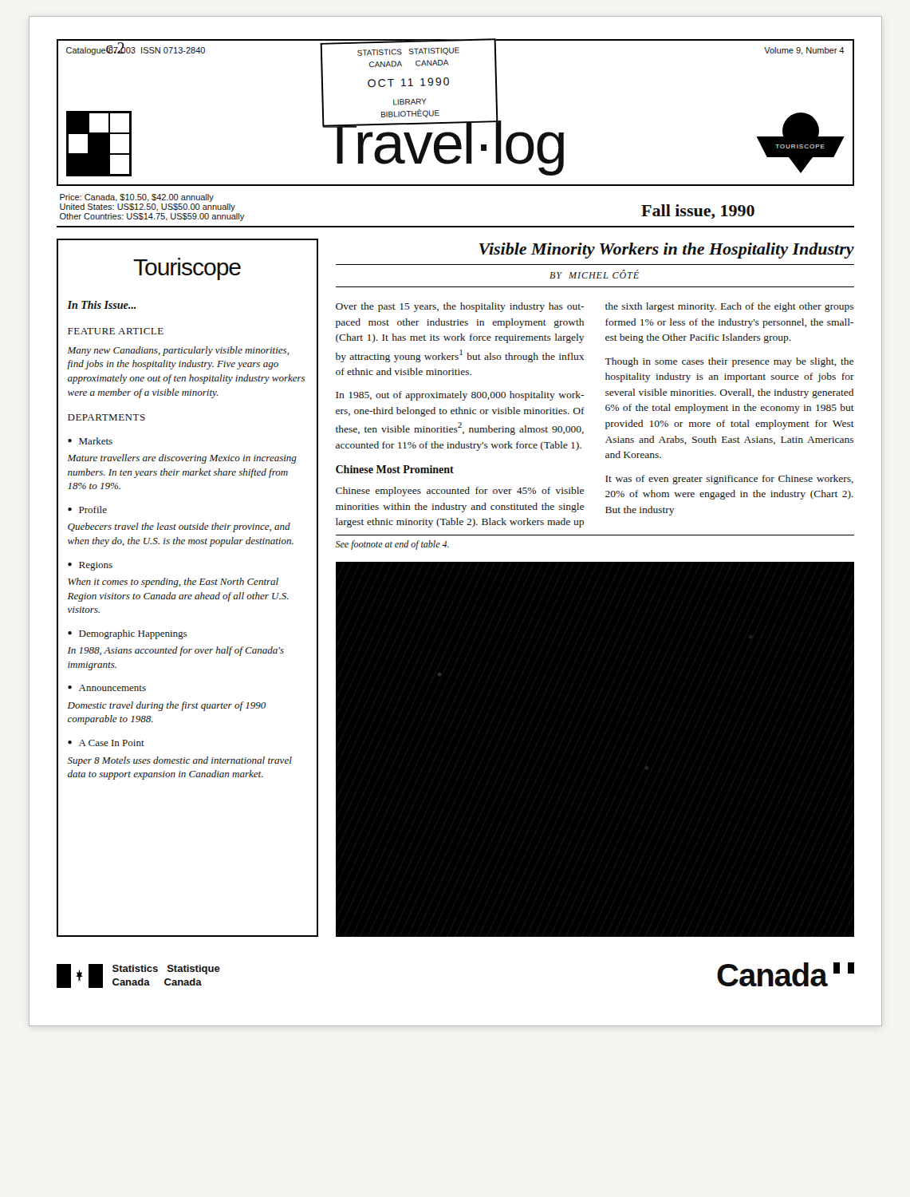c.2
Catalogue 87-003 ISSN 0713-2840 Volume 9, Number 4
STATISTICS STATISTIQUE
CANADA CANADA
OCT 11 1990
LIBRARY
BIBLIOTHÈQUE
Travel·log
TOURISCOPE
Price: Canada, $10.50, $42.00 annually
United States: US$12.50, US$50.00 annually
Other Countries: US$14.75, US$59.00 annually
Fall issue, 1990
Touriscope
In This Issue...
FEATURE ARTICLE
Many new Canadians, particularly visible minorities, find jobs in the hospitality industry. Five years ago approximately one out of ten hospitality industry workers were a member of a visible minority.
DEPARTMENTS
Markets
Mature travellers are discovering Mexico in increasing numbers. In ten years their market share shifted from 18% to 19%.
Profile
Quebecers travel the least outside their province, and when they do, the U.S. is the most popular destination.
Regions
When it comes to spending, the East North Central Region visitors to Canada are ahead of all other U.S. visitors.
Demographic Happenings
In 1988, Asians accounted for over half of Canada's immigrants.
Announcements
Domestic travel during the first quarter of 1990 comparable to 1988.
A Case In Point
Super 8 Motels uses domestic and international travel data to support expansion in Canadian market.
Visible Minority Workers in the Hospitality Industry
BY MICHEL CÔTÉ
Over the past 15 years, the hospitality industry has outpaced most other industries in employment growth (Chart 1). It has met its work force requirements largely by attracting young workers1 but also through the influx of ethnic and visible minorities.
In 1985, out of approximately 800,000 hospitality workers, one-third belonged to ethnic or visible minorities. Of these, ten visible minorities2, numbering almost 90,000, accounted for 11% of the industry's work force (Table 1).
Chinese Most Prominent
Chinese employees accounted for over 45% of visible minorities within the industry and constituted the single largest ethnic minority (Table 2). Black workers made up the sixth largest minority. Each of the eight other groups formed 1% or less of the industry's personnel, the smallest being the Other Pacific Islanders group.
Though in some cases their presence may be slight, the hospitality industry is an important source of jobs for several visible minorities. Overall, the industry generated 6% of the total employment in the economy in 1985 but provided 10% or more of total employment for West Asians and Arabs, South East Asians, Latin Americans and Koreans.
It was of even greater significance for Chinese workers, 20% of whom were engaged in the industry (Chart 2). But the industry
See footnote at end of table 4.
Statistics Statistique
Canada Canada
Canada